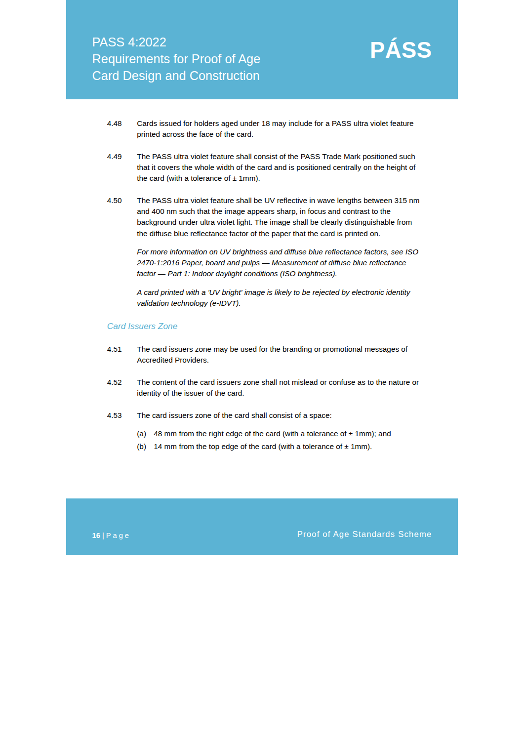PASS 4:2022
Requirements for Proof of Age
Card Design and Construction
PÁSS
4.48
Cards issued for holders aged under 18 may include for a PASS ultra violet feature printed across the face of the card.
4.49
The PASS ultra violet feature shall consist of the PASS Trade Mark positioned such that it covers the whole width of the card and is positioned centrally on the height of the card (with a tolerance of ± 1mm).
4.50
The PASS ultra violet feature shall be UV reflective in wave lengths between 315 nm and 400 nm such that the image appears sharp, in focus and contrast to the background under ultra violet light. The image shall be clearly distinguishable from the diffuse blue reflectance factor of the paper that the card is printed on.
For more information on UV brightness and diffuse blue reflectance factors, see ISO 2470-1:2016 Paper, board and pulps — Measurement of diffuse blue reflectance factor — Part 1: Indoor daylight conditions (ISO brightness).
A card printed with a 'UV bright' image is likely to be rejected by electronic identity validation technology (e-IDVT).
Card Issuers Zone
4.51
The card issuers zone may be used for the branding or promotional messages of Accredited Providers.
4.52
The content of the card issuers zone shall not mislead or confuse as to the nature or identity of the issuer of the card.
4.53
The card issuers zone of the card shall consist of a space:
(a) 48 mm from the right edge of the card (with a tolerance of ± 1mm); and
(b) 14 mm from the top edge of the card (with a tolerance of ± 1mm).
16 | P a g e
Proof of Age Standards Scheme